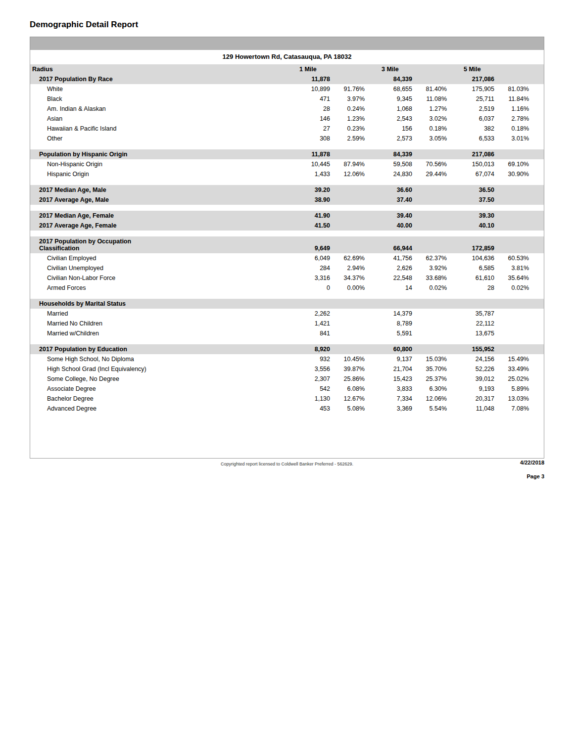Demographic Detail Report
| 129 Howertown Rd, Catasauqua, PA 18032 |
| Radius | 1 Mile | 3 Mile | 5 Mile |
| 2017 Population By Race | 11,878 | | 84,339 | | 217,086 | |
| White | 10,899 | 91.76% | 68,655 | 81.40% | 175,905 | 81.03% |
| Black | 471 | 3.97% | 9,345 | 11.08% | 25,711 | 11.84% |
| Am. Indian & Alaskan | 28 | 0.24% | 1,068 | 1.27% | 2,519 | 1.16% |
| Asian | 146 | 1.23% | 2,543 | 3.02% | 6,037 | 2.78% |
| Hawaiian & Pacific Island | 27 | 0.23% | 156 | 0.18% | 382 | 0.18% |
| Other | 308 | 2.59% | 2,573 | 3.05% | 6,533 | 3.01% |
| Population by Hispanic Origin | 11,878 | | 84,339 | | 217,086 | |
| Non-Hispanic Origin | 10,445 | 87.94% | 59,508 | 70.56% | 150,013 | 69.10% |
| Hispanic Origin | 1,433 | 12.06% | 24,830 | 29.44% | 67,074 | 30.90% |
| 2017 Median Age, Male | 39.20 | | 36.60 | | 36.50 | |
| 2017 Average Age, Male | 38.90 | | 37.40 | | 37.50 | |
| 2017 Median Age, Female | 41.90 | | 39.40 | | 39.30 | |
| 2017 Average Age, Female | 41.50 | | 40.00 | | 40.10 | |
| 2017 Population by Occupation Classification | 9,649 | | 66,944 | | 172,859 | |
| Civilian Employed | 6,049 | 62.69% | 41,756 | 62.37% | 104,636 | 60.53% |
| Civilian Unemployed | 284 | 2.94% | 2,626 | 3.92% | 6,585 | 3.81% |
| Civilian Non-Labor Force | 3,316 | 34.37% | 22,548 | 33.68% | 61,610 | 35.64% |
| Armed Forces | 0 | 0.00% | 14 | 0.02% | 28 | 0.02% |
| Households by Marital Status | | | | | | |
| Married | 2,262 | | 14,379 | | 35,787 | |
| Married No Children | 1,421 | | 8,789 | | 22,112 | |
| Married w/Children | 841 | | 5,591 | | 13,675 | |
| 2017 Population by Education | 8,920 | | 60,800 | | 155,952 | |
| Some High School, No Diploma | 932 | 10.45% | 9,137 | 15.03% | 24,156 | 15.49% |
| High School Grad (Incl Equivalency) | 3,556 | 39.87% | 21,704 | 35.70% | 52,226 | 33.49% |
| Some College, No Degree | 2,307 | 25.86% | 15,423 | 25.37% | 39,012 | 25.02% |
| Associate Degree | 542 | 6.08% | 3,833 | 6.30% | 9,193 | 5.89% |
| Bachelor Degree | 1,130 | 12.67% | 7,334 | 12.06% | 20,317 | 13.03% |
| Advanced Degree | 453 | 5.08% | 3,369 | 5.54% | 11,048 | 7.08% |
Copyrighted report licensed to Coldwell Banker Preferred - 562629. 4/22/2018
Page 3